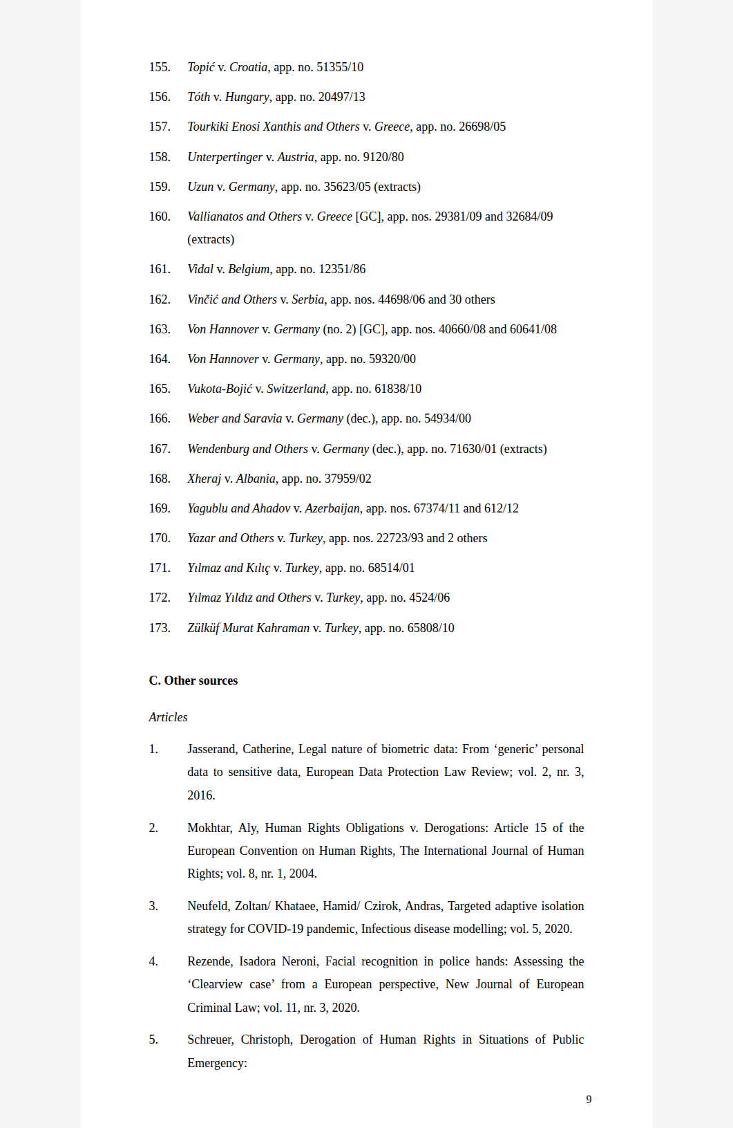155. Topić v. Croatia, app. no. 51355/10
156. Tóth v. Hungary, app. no. 20497/13
157. Tourkiki Enosi Xanthis and Others v. Greece, app. no. 26698/05
158. Unterpertinger v. Austria, app. no. 9120/80
159. Uzun v. Germany, app. no. 35623/05 (extracts)
160. Vallianatos and Others v. Greece [GC], app. nos. 29381/09 and 32684/09 (extracts)
161. Vidal v. Belgium, app. no. 12351/86
162. Vinčić and Others v. Serbia, app. nos. 44698/06 and 30 others
163. Von Hannover v. Germany (no. 2) [GC], app. nos. 40660/08 and 60641/08
164. Von Hannover v. Germany, app. no. 59320/00
165. Vukota-Bojić v. Switzerland, app. no. 61838/10
166. Weber and Saravia v. Germany (dec.), app. no. 54934/00
167. Wendenburg and Others v. Germany (dec.), app. no. 71630/01 (extracts)
168. Xheraj v. Albania, app. no. 37959/02
169. Yagublu and Ahadov v. Azerbaijan, app. nos. 67374/11 and 612/12
170. Yazar and Others v. Turkey, app. nos. 22723/93 and 2 others
171. Yılmaz and Kılıç v. Turkey, app. no. 68514/01
172. Yılmaz Yıldız and Others v. Turkey, app. no. 4524/06
173. Zülküf Murat Kahraman v. Turkey, app. no. 65808/10
C. Other sources
Articles
1. Jasserand, Catherine, Legal nature of biometric data: From ‘generic’ personal data to sensitive data, European Data Protection Law Review; vol. 2, nr. 3, 2016.
2. Mokhtar, Aly, Human Rights Obligations v. Derogations: Article 15 of the European Convention on Human Rights, The International Journal of Human Rights; vol. 8, nr. 1, 2004.
3. Neufeld, Zoltan/ Khataee, Hamid/ Czirok, Andras, Targeted adaptive isolation strategy for COVID-19 pandemic, Infectious disease modelling; vol. 5, 2020.
4. Rezende, Isadora Neroni, Facial recognition in police hands: Assessing the ‘Clearview case’ from a European perspective, New Journal of European Criminal Law; vol. 11, nr. 3, 2020.
5. Schreuer, Christoph, Derogation of Human Rights in Situations of Public Emergency:
9